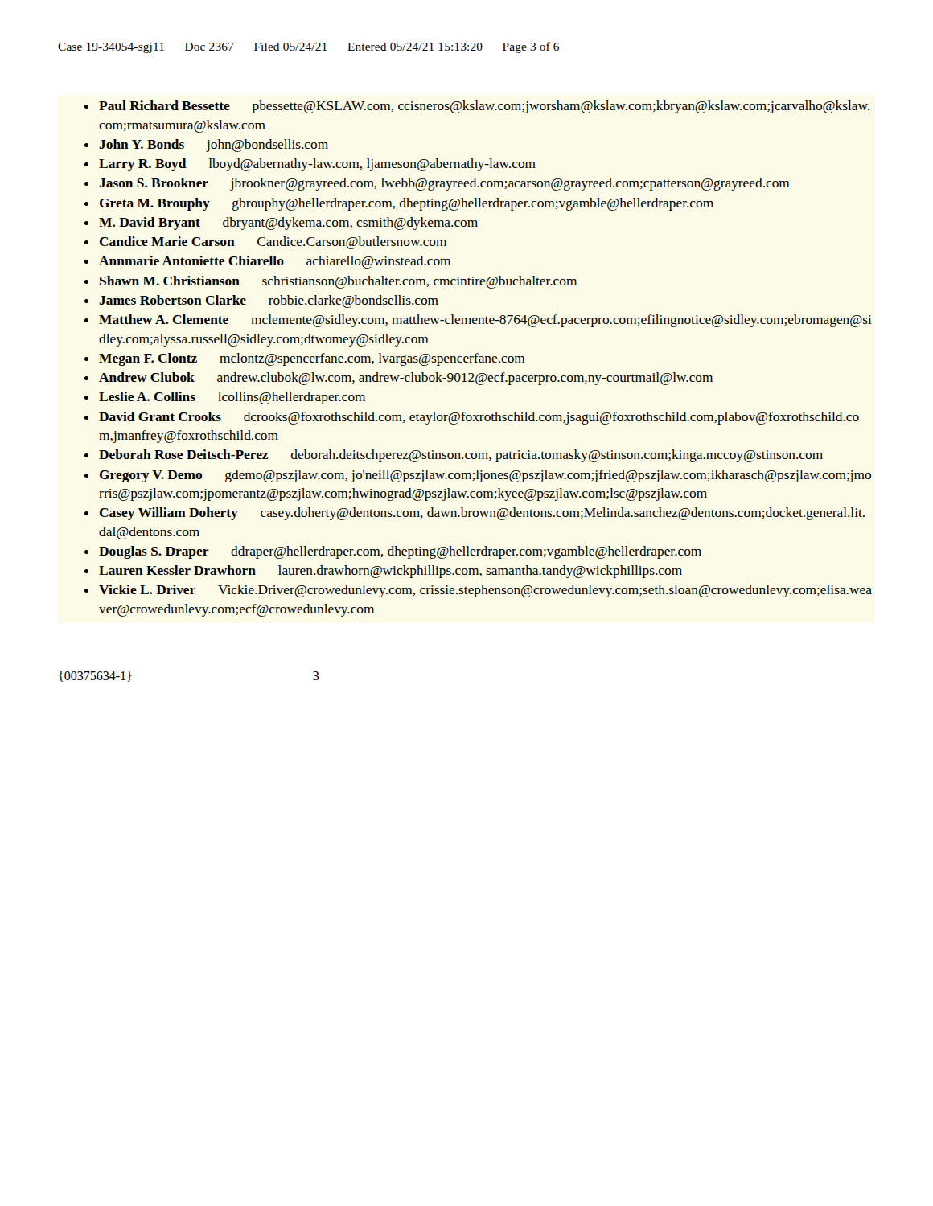Case 19-34054-sgj11 Doc 2367 Filed 05/24/21 Entered 05/24/21 15:13:20 Page 3 of 6
Paul Richard Bessette pbessette@KSLAW.com, ccisneros@kslaw.com;jworsham@kslaw.com;kbryan@kslaw.com;jcarvalho@kslaw.com;rmatsumura@kslaw.com
John Y. Bonds john@bondsellis.com
Larry R. Boyd lboyd@abernathy-law.com, ljameson@abernathy-law.com
Jason S. Brookner jbrookner@grayreed.com, lwebb@grayreed.com;acarson@grayreed.com;cpatterson@grayreed.com
Greta M. Brouphy gbrouphy@hellerdraper.com, dhepting@hellerdraper.com;vgamble@hellerdraper.com
M. David Bryant dbryant@dykema.com, csmith@dykema.com
Candice Marie Carson Candice.Carson@butlersnow.com
Annmarie Antoniette Chiarello achiarello@winstead.com
Shawn M. Christianson schristianson@buchalter.com, cmcintire@buchalter.com
James Robertson Clarke robbie.clarke@bondsellis.com
Matthew A. Clemente mclemente@sidley.com, matthew-clemente-8764@ecf.pacerpro.com;efilingnotice@sidley.com;ebromagen@sidley.com;alyssa.russell@sidley.com;dtwomey@sidley.com
Megan F. Clontz mclontz@spencerfane.com, lvargas@spencerfane.com
Andrew Clubok andrew.clubok@lw.com, andrew-clubok-9012@ecf.pacerpro.com,ny-courtmail@lw.com
Leslie A. Collins lcollins@hellerdraper.com
David Grant Crooks dcrooks@foxrothschild.com, etaylor@foxrothschild.com,jsagui@foxrothschild.com,plabov@foxrothschild.com,jmanfrey@foxrothschild.com
Deborah Rose Deitsch-Perez deborah.deitschperez@stinson.com, patricia.tomasky@stinson.com;kinga.mccoy@stinson.com
Gregory V. Demo gdemo@pszjlaw.com, jo'neill@pszjlaw.com;ljones@pszjlaw.com;jfried@pszjlaw.com;ikharasch@pszjlaw.com;jmorris@pszjlaw.com;jpomerantz@pszjlaw.com;hwinograd@pszjlaw.com;kyee@pszjlaw.com;lsc@pszjlaw.com
Casey William Doherty casey.doherty@dentons.com, dawn.brown@dentons.com;Melinda.sanchez@dentons.com;docket.general.lit.dal@dentons.com
Douglas S. Draper ddraper@hellerdraper.com, dhepting@hellerdraper.com;vgamble@hellerdraper.com
Lauren Kessler Drawhorn lauren.drawhorn@wickphillips.com, samantha.tandy@wickphillips.com
Vickie L. Driver Vickie.Driver@crowedunlevy.com, crissie.stephenson@crowedunlevy.com;seth.sloan@crowedunlevy.com;elisa.weaver@crowedunlevy.com;ecf@crowedunlevy.com
{00375634-1}3